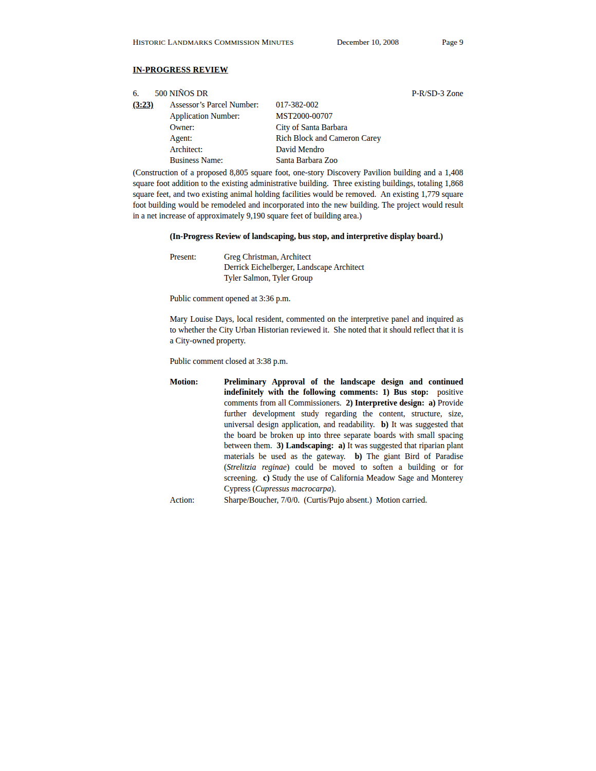HISTORIC LANDMARKS COMMISSION MINUTES
December 10, 2008
Page 9
IN-PROGRESS REVIEW
6.
500 NIÑOS DR
P-R/SD-3 Zone
(3:23)
| Assessor’s Parcel Number: | 017-382-002 |
| Application Number: | MST2000-00707 |
| Owner: | City of Santa Barbara |
| Agent: | Rich Block and Cameron Carey |
| Architect: | David Mendro |
| Business Name: | Santa Barbara Zoo |
(Construction of a proposed 8,805 square foot, one-story Discovery Pavilion building and a 1,408 square foot addition to the existing administrative building. Three existing buildings, totaling 1,868 square feet, and two existing animal holding facilities would be removed. An existing 1,779 square foot building would be remodeled and incorporated into the new building. The project would result in a net increase of approximately 9,190 square feet of building area.)
(In-Progress Review of landscaping, bus stop, and interpretive display board.)
Present:
Greg Christman, Architect
Derrick Eichelberger, Landscape Architect
Tyler Salmon, Tyler Group
Public comment opened at 3:36 p.m.
Mary Louise Days, local resident, commented on the interpretive panel and inquired as to whether the City Urban Historian reviewed it. She noted that it should reflect that it is a City-owned property.
Public comment closed at 3:38 p.m.
Motion:
Preliminary Approval of the landscape design and continued indefinitely with the following comments: 1) Bus stop: positive comments from all Commissioners. 2) Interpretive design: a) Provide further development study regarding the content, structure, size, universal design application, and readability. b) It was suggested that the board be broken up into three separate boards with small spacing between them. 3) Landscaping: a) It was suggested that riparian plant materials be used as the gateway. b) The giant Bird of Paradise (Strelitzia reginae) could be moved to soften a building or for screening. c) Study the use of California Meadow Sage and Monterey Cypress (Cupressus macrocarpa).
Action:
Sharpe/Boucher, 7/0/0. (Curtis/Pujo absent.) Motion carried.